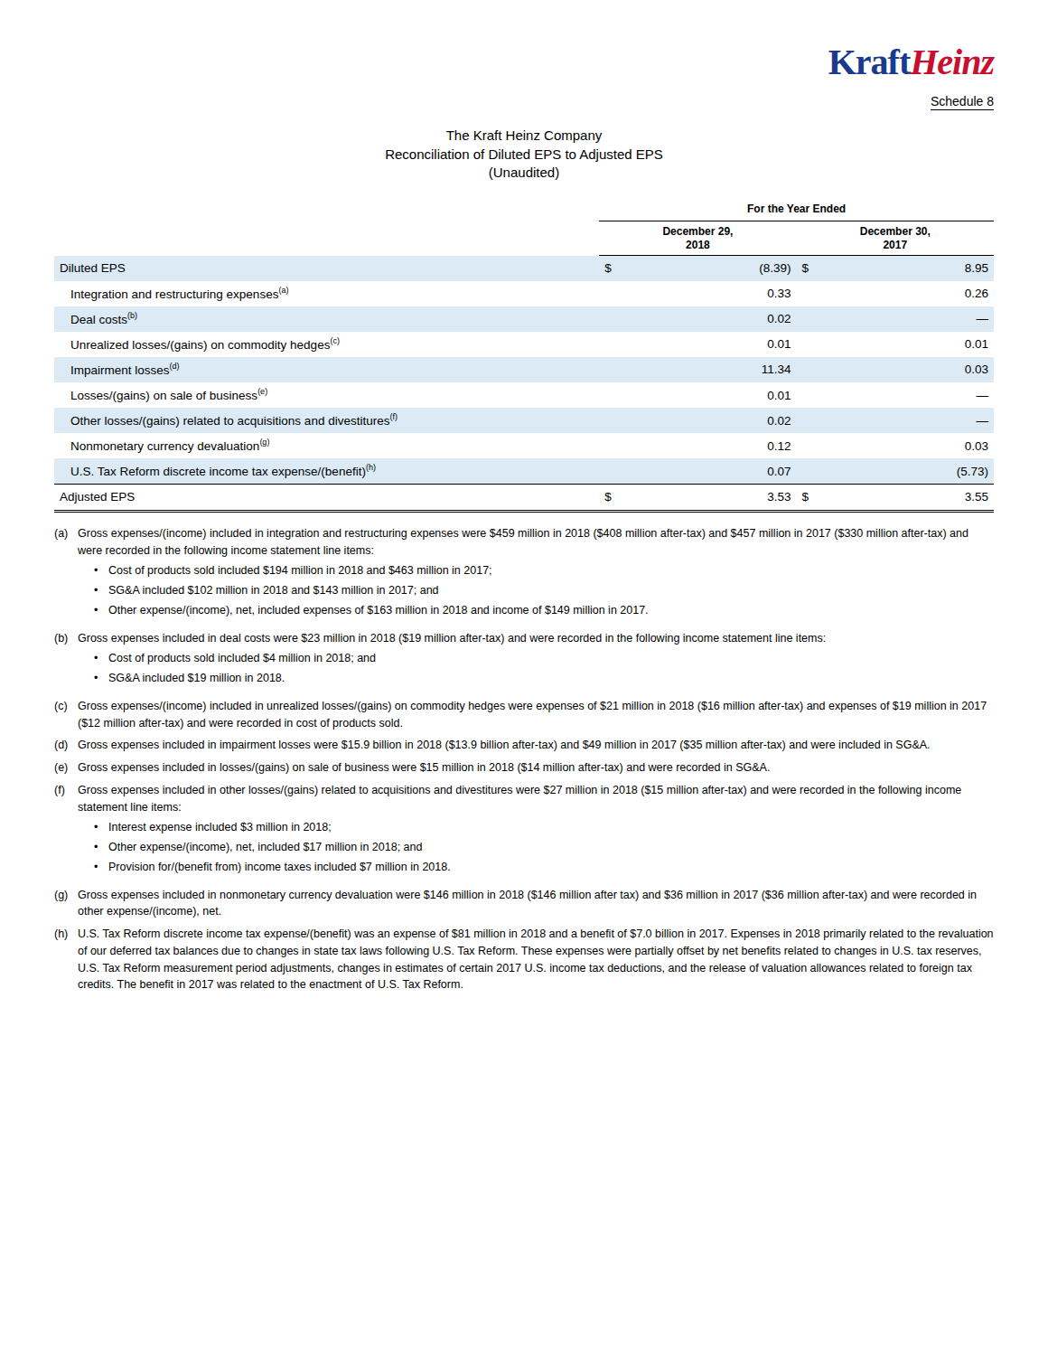KraftHeinz
Schedule 8
The Kraft Heinz Company
Reconciliation of Diluted EPS to Adjusted EPS
(Unaudited)
| | For the Year Ended |
| --- | --- |
| | December 29, 2018 | December 30, 2017 |
| Diluted EPS | $ | (8.39) | $ | 8.95 |
| Integration and restructuring expenses (a) | | 0.33 | | 0.26 |
| Deal costs (b) | | 0.02 | | — |
| Unrealized losses/(gains) on commodity hedges (c) | | 0.01 | | 0.01 |
| Impairment losses (d) | | 11.34 | | 0.03 |
| Losses/(gains) on sale of business (e) | | 0.01 | | — |
| Other losses/(gains) related to acquisitions and divestitures (f) | | 0.02 | | — |
| Nonmonetary currency devaluation (g) | | 0.12 | | 0.03 |
| U.S. Tax Reform discrete income tax expense/(benefit) (h) | | 0.07 | | (5.73) |
| Adjusted EPS | $ | 3.53 | $ | 3.55 |
(a)
Gross expenses/(income) included in integration and restructuring expenses were $459 million in 2018 ($408 million after-tax) and $457 million in 2017 ($330 million after-tax) and were recorded in the following income statement line items:
Cost of products sold included $194 million in 2018 and $463 million in 2017;
SG&A included $102 million in 2018 and $143 million in 2017; and
Other expense/(income), net, included expenses of $163 million in 2018 and income of $149 million in 2017.
(b)
Gross expenses included in deal costs were $23 million in 2018 ($19 million after-tax) and were recorded in the following income statement line items:
Cost of products sold included $4 million in 2018; and
SG&A included $19 million in 2018.
(c)
Gross expenses/(income) included in unrealized losses/(gains) on commodity hedges were expenses of $21 million in 2018 ($16 million after-tax) and expenses of $19 million in 2017 ($12 million after-tax) and were recorded in cost of products sold.
(d)
Gross expenses included in impairment losses were $15.9 billion in 2018 ($13.9 billion after-tax) and $49 million in 2017 ($35 million after-tax) and were included in SG&A.
(e)
Gross expenses included in losses/(gains) on sale of business were $15 million in 2018 ($14 million after-tax) and were recorded in SG&A.
(f)
Gross expenses included in other losses/(gains) related to acquisitions and divestitures were $27 million in 2018 ($15 million after-tax) and were recorded in the following income statement line items:
Interest expense included $3 million in 2018;
Other expense/(income), net, included $17 million in 2018; and
Provision for/(benefit from) income taxes included $7 million in 2018.
(g)
Gross expenses included in nonmonetary currency devaluation were $146 million in 2018 ($146 million after tax) and $36 million in 2017 ($36 million after-tax) and were recorded in other expense/(income), net.
(h)
U.S. Tax Reform discrete income tax expense/(benefit) was an expense of $81 million in 2018 and a benefit of $7.0 billion in 2017. Expenses in 2018 primarily related to the revaluation of our deferred tax balances due to changes in state tax laws following U.S. Tax Reform. These expenses were partially offset by net benefits related to changes in U.S. tax reserves, U.S. Tax Reform measurement period adjustments, changes in estimates of certain 2017 U.S. income tax deductions, and the release of valuation allowances related to foreign tax credits. The benefit in 2017 was related to the enactment of U.S. Tax Reform.